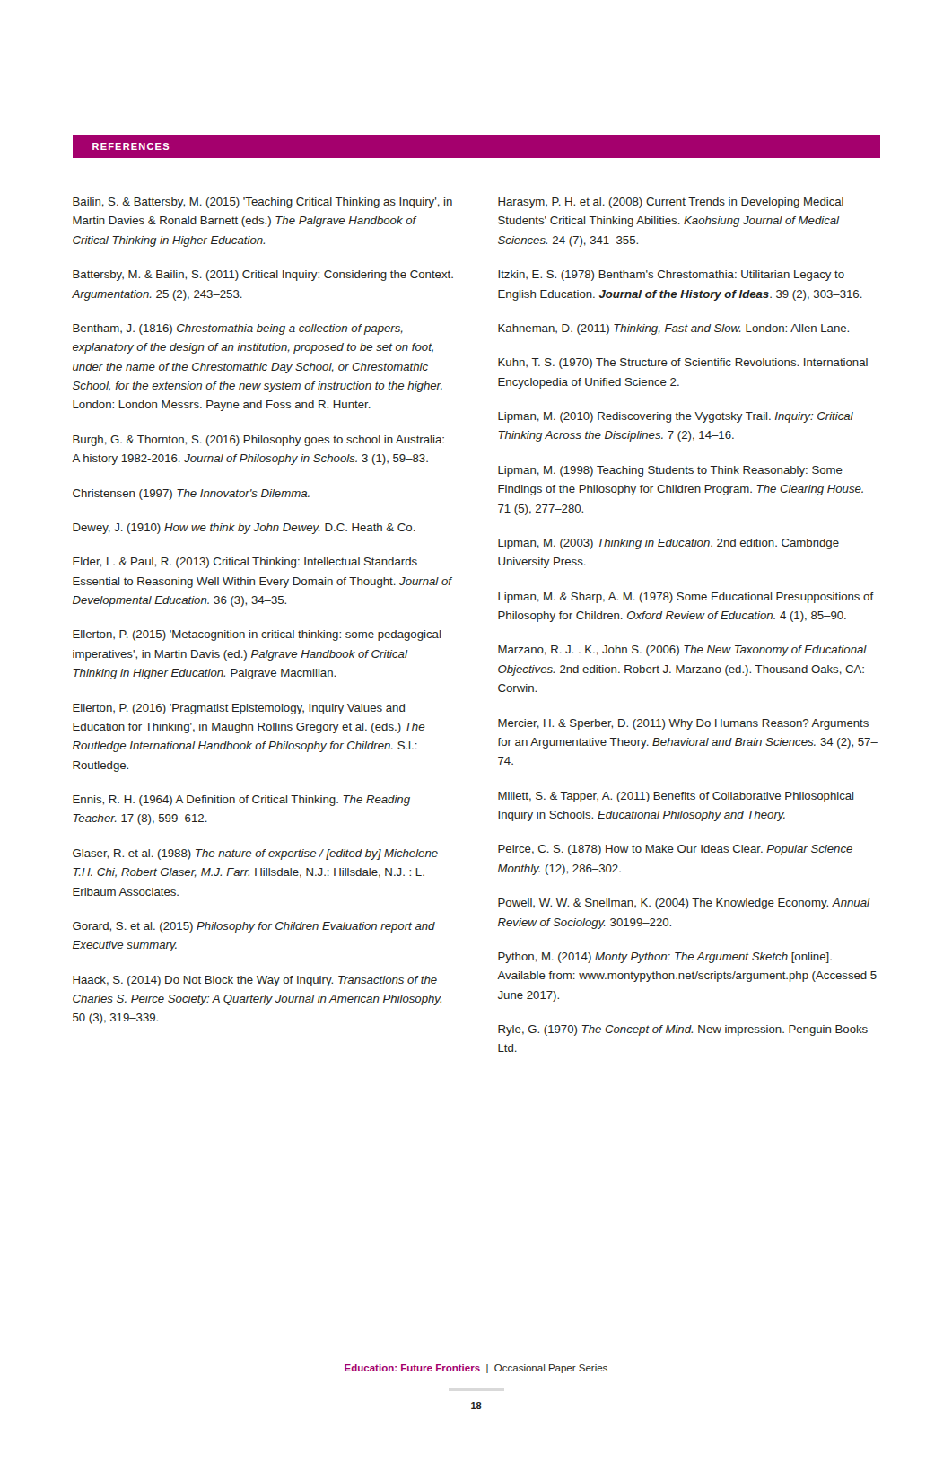REFERENCES
Bailin, S. & Battersby, M. (2015) 'Teaching Critical Thinking as Inquiry', in Martin Davies & Ronald Barnett (eds.) The Palgrave Handbook of Critical Thinking in Higher Education.
Battersby, M. & Bailin, S. (2011) Critical Inquiry: Considering the Context. Argumentation. 25 (2), 243–253.
Bentham, J. (1816) Chrestomathia being a collection of papers, explanatory of the design of an institution, proposed to be set on foot, under the name of the Chrestomathic Day School, or Chrestomathic School, for the extension of the new system of instruction to the higher. London: London Messrs. Payne and Foss and R. Hunter.
Burgh, G. & Thornton, S. (2016) Philosophy goes to school in Australia: A history 1982-2016. Journal of Philosophy in Schools. 3 (1), 59–83.
Christensen (1997) The Innovator's Dilemma.
Dewey, J. (1910) How we think by John Dewey. D.C. Heath & Co.
Elder, L. & Paul, R. (2013) Critical Thinking: Intellectual Standards Essential to Reasoning Well Within Every Domain of Thought. Journal of Developmental Education. 36 (3), 34–35.
Ellerton, P. (2015) 'Metacognition in critical thinking: some pedagogical imperatives', in Martin Davis (ed.) Palgrave Handbook of Critical Thinking in Higher Education. Palgrave Macmillan.
Ellerton, P. (2016) 'Pragmatist Epistemology, Inquiry Values and Education for Thinking', in Maughn Rollins Gregory et al. (eds.) The Routledge International Handbook of Philosophy for Children. S.l.: Routledge.
Ennis, R. H. (1964) A Definition of Critical Thinking. The Reading Teacher. 17 (8), 599–612.
Glaser, R. et al. (1988) The nature of expertise / [edited by] Michelene T.H. Chi, Robert Glaser, M.J. Farr. Hillsdale, N.J.: Hillsdale, N.J. : L. Erlbaum Associates.
Gorard, S. et al. (2015) Philosophy for Children Evaluation report and Executive summary.
Haack, S. (2014) Do Not Block the Way of Inquiry. Transactions of the Charles S. Peirce Society: A Quarterly Journal in American Philosophy. 50 (3), 319–339.
Harasym, P. H. et al. (2008) Current Trends in Developing Medical Students' Critical Thinking Abilities. Kaohsiung Journal of Medical Sciences. 24 (7), 341–355.
Itzkin, E. S. (1978) Bentham's Chrestomathia: Utilitarian Legacy to English Education. Journal of the History of Ideas. 39 (2), 303–316.
Kahneman, D. (2011) Thinking, Fast and Slow. London: Allen Lane.
Kuhn, T. S. (1970) The Structure of Scientific Revolutions. International Encyclopedia of Unified Science 2.
Lipman, M. (2010) Rediscovering the Vygotsky Trail. Inquiry: Critical Thinking Across the Disciplines. 7 (2), 14–16.
Lipman, M. (1998) Teaching Students to Think Reasonably: Some Findings of the Philosophy for Children Program. The Clearing House. 71 (5), 277–280.
Lipman, M. (2003) Thinking in Education. 2nd edition. Cambridge University Press.
Lipman, M. & Sharp, A. M. (1978) Some Educational Presuppositions of Philosophy for Children. Oxford Review of Education. 4 (1), 85–90.
Marzano, R. J. . K., John S. (2006) The New Taxonomy of Educational Objectives. 2nd edition. Robert J. Marzano (ed.). Thousand Oaks, CA: Corwin.
Mercier, H. & Sperber, D. (2011) Why Do Humans Reason? Arguments for an Argumentative Theory. Behavioral and Brain Sciences. 34 (2), 57–74.
Millett, S. & Tapper, A. (2011) Benefits of Collaborative Philosophical Inquiry in Schools. Educational Philosophy and Theory.
Peirce, C. S. (1878) How to Make Our Ideas Clear. Popular Science Monthly. (12), 286–302.
Powell, W. W. & Snellman, K. (2004) The Knowledge Economy. Annual Review of Sociology. 30199–220.
Python, M. (2014) Monty Python: The Argument Sketch [online]. Available from: www.montypython.net/scripts/argument.php (Accessed 5 June 2017).
Ryle, G. (1970) The Concept of Mind. New impression. Penguin Books Ltd.
Education: Future Frontiers | Occasional Paper Series
18